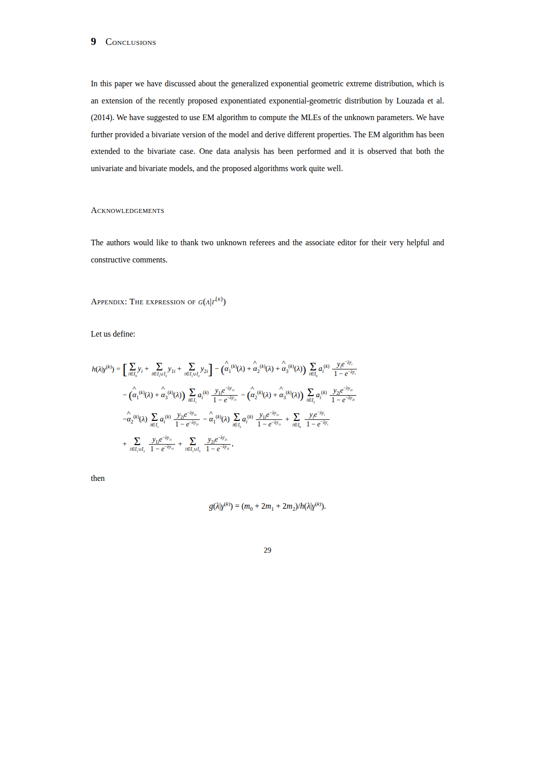9 Conclusions
In this paper we have discussed about the generalized exponential geometric extreme distribution, which is an extension of the recently proposed exponentiated exponential-geometric distribution by Louzada et al. (2014). We have suggested to use EM algorithm to compute the MLEs of the unknown parameters. We have further provided a bivariate version of the model and derive different properties. The EM algorithm has been extended to the bivariate case. One data analysis has been performed and it is observed that both the univariate and bivariate models, and the proposed algorithms work quite well.
Acknowledgements
The authors would like to thank two unknown referees and the associate editor for their very helpful and constructive comments.
Appendix: The expression of g(λ|γ(k))
Let us define:
| h ( λ / γ ( k ) ) | = | [ Σ i ∈ I 0 y i + Σ i ∈ I 1 ∪ I 2 y 1 i + Σ i ∈ I 1 ∪ I 2 y 2 i ] − ( α 1 ( k ) ( λ ) + α 2 ( k ) ( λ ) + α 3 ( k ) ( λ ) ) Σ i ∈ I 0 a i ( k ) y i e − λy i 1 − e − λy i |
| | | − ( α 1 ( k ) ( λ ) + α 3 ( k ) ( λ ) ) Σ i ∈ I 1 a i ( k ) y 1 i e − λy 1 i 1 − e − λy 1 i − ( α 2 ( k ) ( λ ) + α 3 ( k ) ( λ ) ) Σ i ∈ I 2 a i ( k ) y 2 i e − λy 2 i 1 − e − λy 2 i |
| | | − α 2 ( k ) ( λ ) Σ i ∈ I 1 a i ( k ) y 2 i e − λy 2 i 1 − e − λy 2 i − α 1 ( k ) ( λ ) Σ i ∈ I 2 a i ( k ) y 1 i e − λy 1 i 1 − e − λy 1 i + Σ i ∈ I 0 y i e − λy i 1 − e − λy i |
| | | + Σ i ∈ I 1 ∪ I 2 y 1 i e − λy 1 i 1 − e − λy 1 i + Σ i ∈ I 1 ∪ I 2 y 2 i e − λy 2 i 1 − e − λy 2 i , |
then
g(λ|γ(k)) = (m0 + 2m1 + 2m2)/h(λ|γ(k)).
29